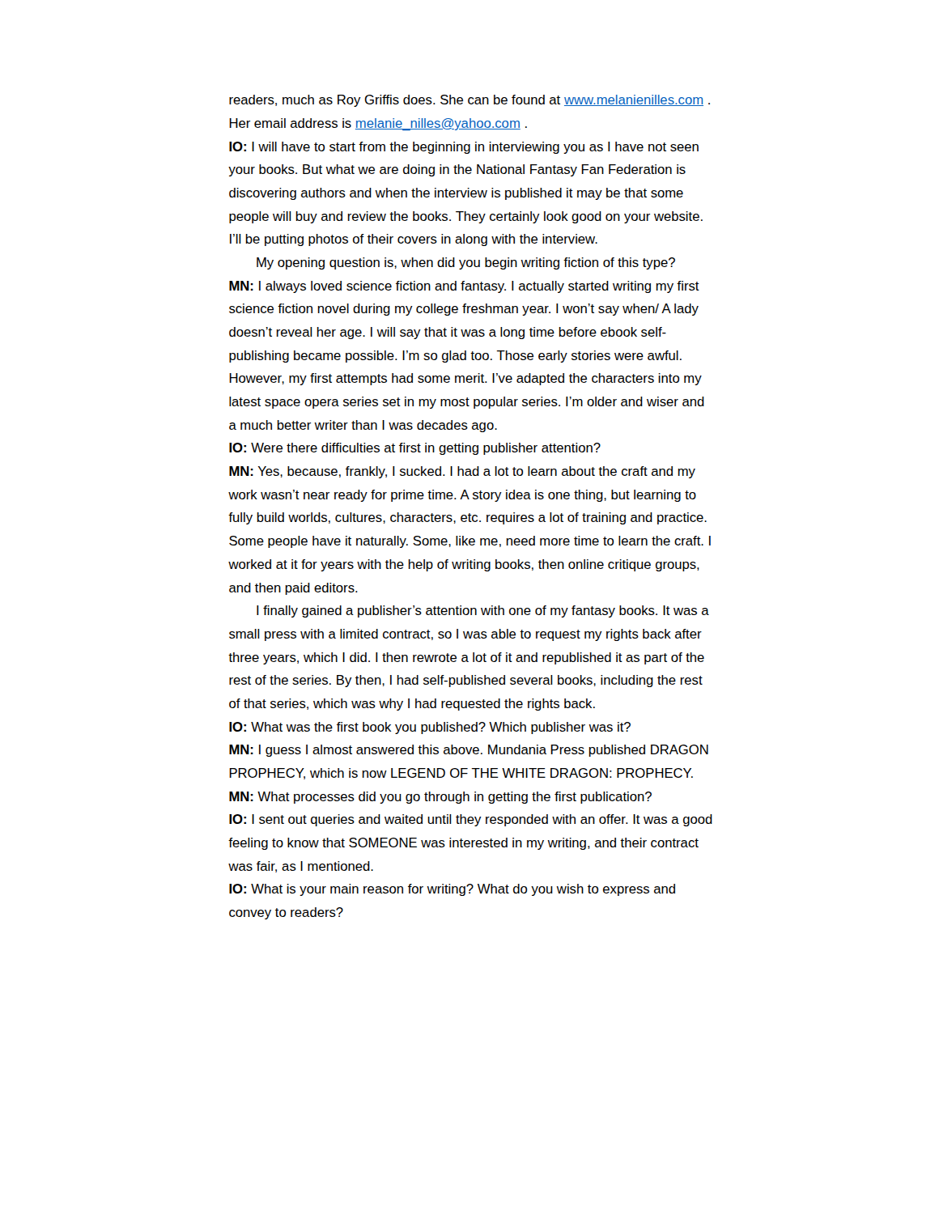readers, much as Roy Griffis does. She can be found at www.melanienilles.com . Her email address is melanie_nilles@yahoo.com .
IO: I will have to start from the beginning in interviewing you as I have not seen your books. But what we are doing in the National Fantasy Fan Federation is discovering authors and when the interview is published it may be that some people will buy and review the books. They certainly look good on your website. I’ll be putting photos of their covers in along with the interview.
My opening question is, when did you begin writing fiction of this type?
MN: I always loved science fiction and fantasy. I actually started writing my first science fiction novel during my college freshman year. I won’t say when/ A lady doesn’t reveal her age. I will say that it was a long time before ebook self-publishing became possible. I’m so glad too. Those early stories were awful. However, my first attempts had some merit. I’ve adapted the characters into my latest space opera series set in my most popular series. I’m older and wiser and a much better writer than I was decades ago.
IO: Were there difficulties at first in getting publisher attention?
MN: Yes, because, frankly, I sucked. I had a lot to learn about the craft and my work wasn’t near ready for prime time. A story idea is one thing, but learning to fully build worlds, cultures, characters, etc. requires a lot of training and practice. Some people have it naturally. Some, like me, need more time to learn the craft. I worked at it for years with the help of writing books, then online critique groups, and then paid editors.
I finally gained a publisher’s attention with one of my fantasy books. It was a small press with a limited contract, so I was able to request my rights back after three years, which I did. I then rewrote a lot of it and republished it as part of the rest of the series. By then, I had self-published several books, including the rest of that series, which was why I had requested the rights back.
IO: What was the first book you published? Which publisher was it?
MN: I guess I almost answered this above. Mundania Press published DRAGON PROPHECY, which is now LEGEND OF THE WHITE DRAGON: PROPHECY.
MN: What processes did you go through in getting the first publication?
IO: I sent out queries and waited until they responded with an offer. It was a good feeling to know that SOMEONE was interested in my writing, and their contract was fair, as I mentioned.
IO: What is your main reason for writing? What do you wish to express and convey to readers?